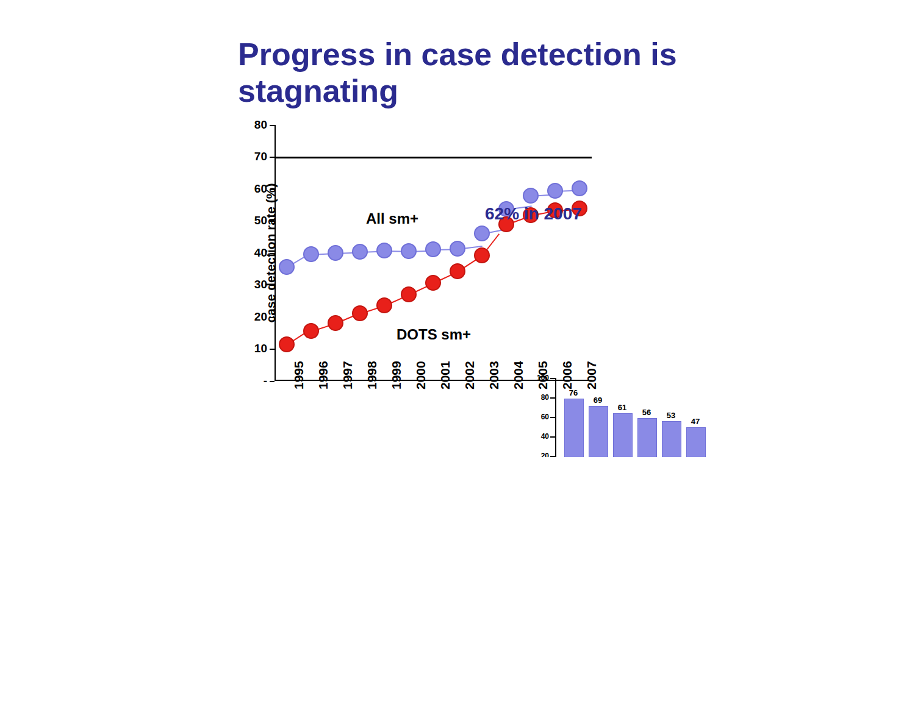Progress in case detection is stagnating
case detection rate (%)
80
70
60
50
40
30
20
10
-
1995
1996
1997
1998
1999
2000
2001
2002
2003
2004
2005
2006
2007
All sm+
DOTS sm+
62% in 2007
100
80
60
40
20
0
76
W Pacific
69
SE Asia
61
Americas
56
EMR
53
Europe
47
Africa